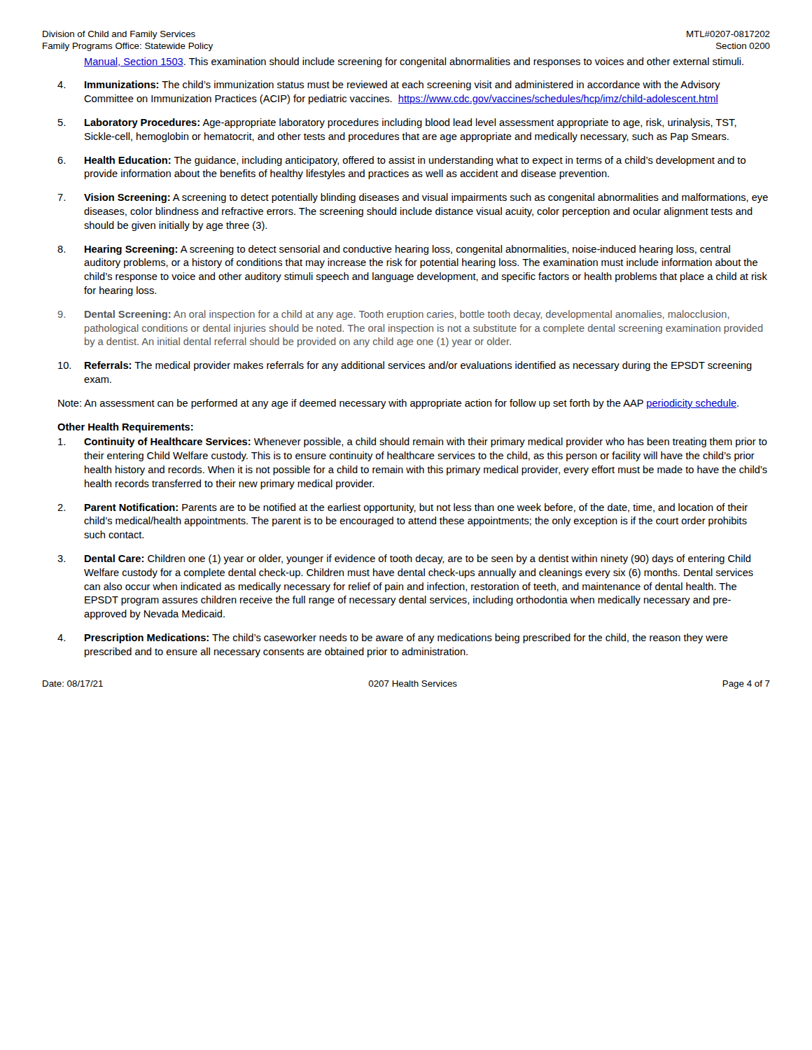Division of Child and Family Services
Family Programs Office: Statewide Policy
MTL#0207-0817202
Section 0200
Manual, Section 1503. This examination should include screening for congenital abnormalities and responses to voices and other external stimuli.
4. Immunizations: The child’s immunization status must be reviewed at each screening visit and administered in accordance with the Advisory Committee on Immunization Practices (ACIP) for pediatric vaccines. https://www.cdc.gov/vaccines/schedules/hcp/imz/child-adolescent.html
5. Laboratory Procedures: Age-appropriate laboratory procedures including blood lead level assessment appropriate to age, risk, urinalysis, TST, Sickle-cell, hemoglobin or hematocrit, and other tests and procedures that are age appropriate and medically necessary, such as Pap Smears.
6. Health Education: The guidance, including anticipatory, offered to assist in understanding what to expect in terms of a child’s development and to provide information about the benefits of healthy lifestyles and practices as well as accident and disease prevention.
7. Vision Screening: A screening to detect potentially blinding diseases and visual impairments such as congenital abnormalities and malformations, eye diseases, color blindness and refractive errors. The screening should include distance visual acuity, color perception and ocular alignment tests and should be given initially by age three (3).
8. Hearing Screening: A screening to detect sensorial and conductive hearing loss, congenital abnormalities, noise-induced hearing loss, central auditory problems, or a history of conditions that may increase the risk for potential hearing loss. The examination must include information about the child’s response to voice and other auditory stimuli speech and language development, and specific factors or health problems that place a child at risk for hearing loss.
9. Dental Screening: An oral inspection for a child at any age. Tooth eruption caries, bottle tooth decay, developmental anomalies, malocclusion, pathological conditions or dental injuries should be noted. The oral inspection is not a substitute for a complete dental screening examination provided by a dentist. An initial dental referral should be provided on any child age one (1) year or older.
10. Referrals: The medical provider makes referrals for any additional services and/or evaluations identified as necessary during the EPSDT screening exam.
Note: An assessment can be performed at any age if deemed necessary with appropriate action for follow up set forth by the AAP periodicity schedule.
Other Health Requirements:
1. Continuity of Healthcare Services: Whenever possible, a child should remain with their primary medical provider who has been treating them prior to their entering Child Welfare custody. This is to ensure continuity of healthcare services to the child, as this person or facility will have the child’s prior health history and records. When it is not possible for a child to remain with this primary medical provider, every effort must be made to have the child’s health records transferred to their new primary medical provider.
2. Parent Notification: Parents are to be notified at the earliest opportunity, but not less than one week before, of the date, time, and location of their child’s medical/health appointments. The parent is to be encouraged to attend these appointments; the only exception is if the court order prohibits such contact.
3. Dental Care: Children one (1) year or older, younger if evidence of tooth decay, are to be seen by a dentist within ninety (90) days of entering Child Welfare custody for a complete dental check-up. Children must have dental check-ups annually and cleanings every six (6) months. Dental services can also occur when indicated as medically necessary for relief of pain and infection, restoration of teeth, and maintenance of dental health. The EPSDT program assures children receive the full range of necessary dental services, including orthodontia when medically necessary and pre-approved by Nevada Medicaid.
4. Prescription Medications: The child’s caseworker needs to be aware of any medications being prescribed for the child, the reason they were prescribed and to ensure all necessary consents are obtained prior to administration.
Date: 08/17/21
0207 Health Services
Page 4 of 7